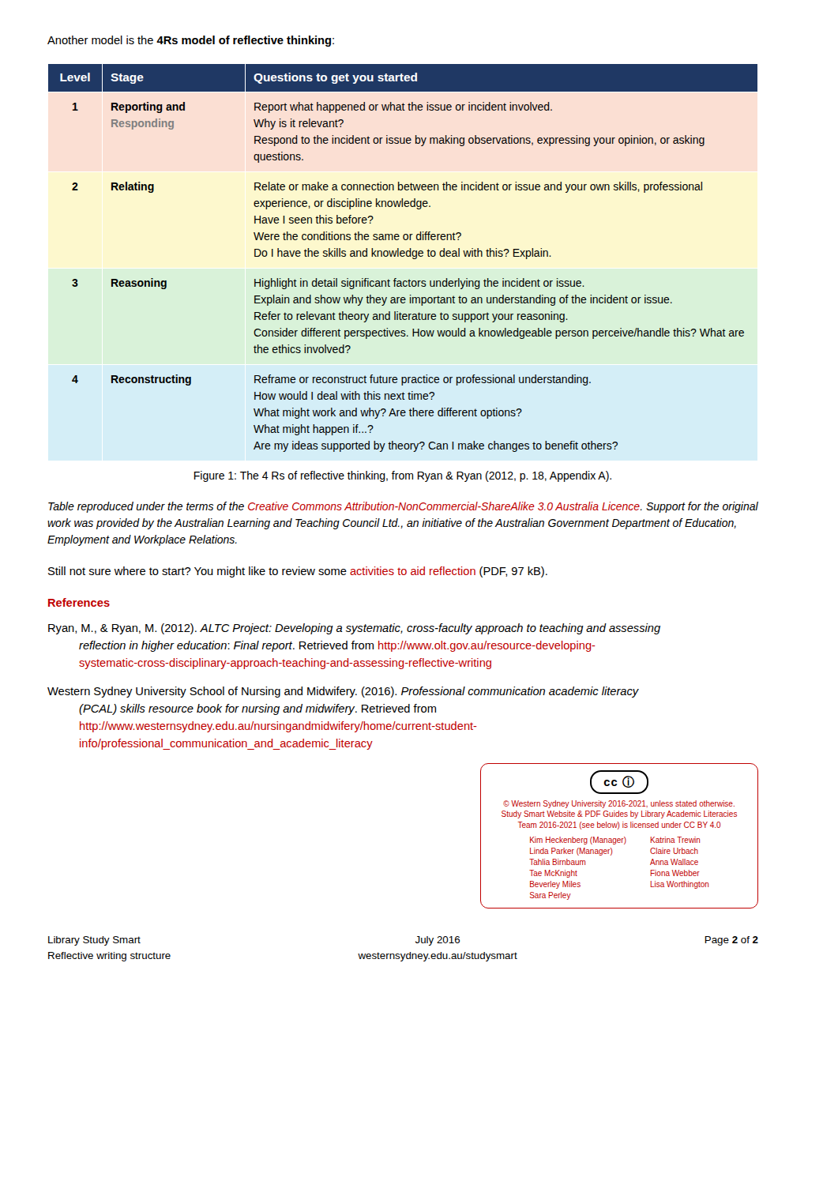Another model is the 4Rs model of reflective thinking:
| Level | Stage | Questions to get you started |
| --- | --- | --- |
| 1 | Reporting and Responding | Report what happened or what the issue or incident involved. Why is it relevant? Respond to the incident or issue by making observations, expressing your opinion, or asking questions. |
| 2 | Relating | Relate or make a connection between the incident or issue and your own skills, professional experience, or discipline knowledge. Have I seen this before? Were the conditions the same or different? Do I have the skills and knowledge to deal with this? Explain. |
| 3 | Reasoning | Highlight in detail significant factors underlying the incident or issue. Explain and show why they are important to an understanding of the incident or issue. Refer to relevant theory and literature to support your reasoning. Consider different perspectives. How would a knowledgeable person perceive/handle this? What are the ethics involved? |
| 4 | Reconstructing | Reframe or reconstruct future practice or professional understanding. How would I deal with this next time? What might work and why? Are there different options? What might happen if...? Are my ideas supported by theory? Can I make changes to benefit others? |
Figure 1: The 4 Rs of reflective thinking, from Ryan & Ryan (2012, p. 18, Appendix A).
Table reproduced under the terms of the Creative Commons Attribution-NonCommercial-ShareAlike 3.0 Australia Licence. Support for the original work was provided by the Australian Learning and Teaching Council Ltd., an initiative of the Australian Government Department of Education, Employment and Workplace Relations.
Still not sure where to start? You might like to review some activities to aid reflection (PDF, 97 kB).
References
Ryan, M., & Ryan, M. (2012). ALTC Project: Developing a systematic, cross-faculty approach to teaching and assessing reflection in higher education: Final report. Retrieved from http://www.olt.gov.au/resource-developing- systematic-cross-disciplinary-approach-teaching-and-assessing-reflective-writing
Western Sydney University School of Nursing and Midwifery. (2016). Professional communication academic literacy (PCAL) skills resource book for nursing and midwifery. Retrieved from http://www.westernsydney.edu.au/nursingandmidwifery/home/current-student- info/professional_communication_and_academic_literacy
cc ⓘ
© Western Sydney University 2016-2021, unless stated otherwise.
Study Smart Website & PDF Guides by Library Academic Literacies
Team 2016-2021 (see below) is licensed under CC BY 4.0
Kim Heckenberg (Manager)
Linda Parker (Manager)
Tahlia Birnbaum
Tae McKnight
Beverley Miles
Sara Perley
Katrina Trewin
Claire Urbach
Anna Wallace
Fiona Webber
Lisa Worthington
Library Study Smart
Reflective writing structure
July 2016
westernsydney.edu.au/studysmart
Page 2 of 2